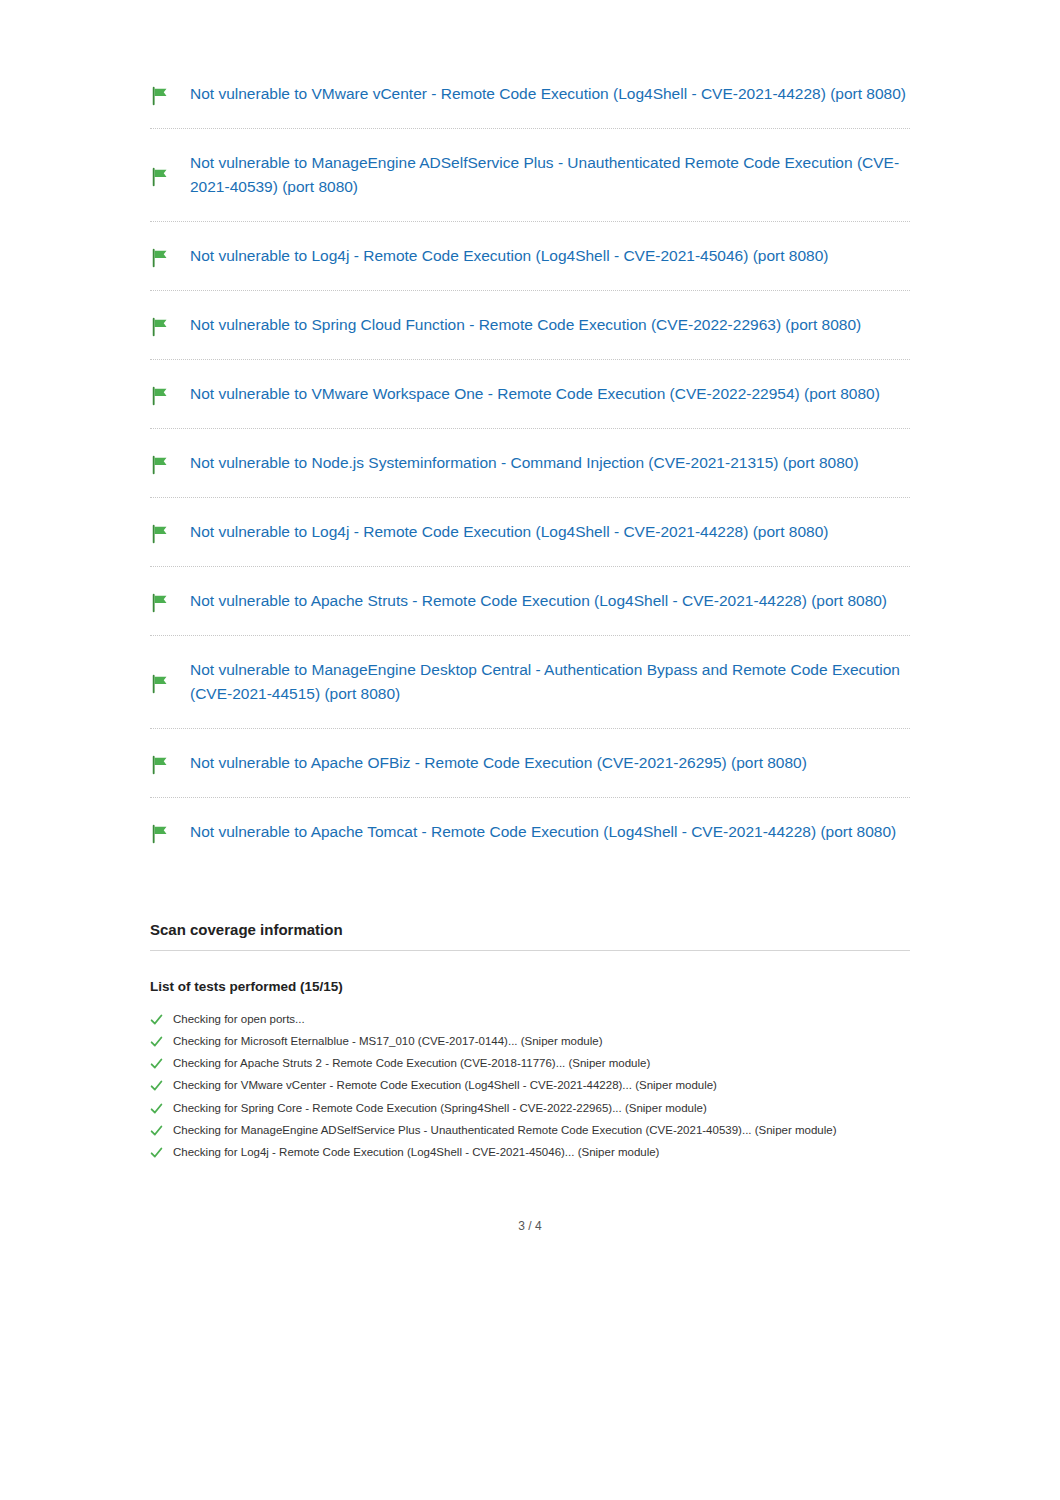Not vulnerable to VMware vCenter - Remote Code Execution (Log4Shell - CVE-2021-44228) (port 8080)
Not vulnerable to ManageEngine ADSelfService Plus - Unauthenticated Remote Code Execution (CVE-2021-40539) (port 8080)
Not vulnerable to Log4j - Remote Code Execution (Log4Shell - CVE-2021-45046) (port 8080)
Not vulnerable to Spring Cloud Function - Remote Code Execution (CVE-2022-22963) (port 8080)
Not vulnerable to VMware Workspace One - Remote Code Execution (CVE-2022-22954) (port 8080)
Not vulnerable to Node.js Systeminformation - Command Injection (CVE-2021-21315) (port 8080)
Not vulnerable to Log4j - Remote Code Execution (Log4Shell - CVE-2021-44228) (port 8080)
Not vulnerable to Apache Struts - Remote Code Execution (Log4Shell - CVE-2021-44228) (port 8080)
Not vulnerable to ManageEngine Desktop Central - Authentication Bypass and Remote Code Execution (CVE-2021-44515) (port 8080)
Not vulnerable to Apache OFBiz - Remote Code Execution (CVE-2021-26295) (port 8080)
Not vulnerable to Apache Tomcat - Remote Code Execution (Log4Shell - CVE-2021-44228) (port 8080)
Scan coverage information
List of tests performed (15/15)
Checking for open ports...
Checking for Microsoft Eternalblue - MS17_010 (CVE-2017-0144)... (Sniper module)
Checking for Apache Struts 2 - Remote Code Execution (CVE-2018-11776)... (Sniper module)
Checking for VMware vCenter - Remote Code Execution (Log4Shell - CVE-2021-44228)... (Sniper module)
Checking for Spring Core - Remote Code Execution (Spring4Shell - CVE-2022-22965)... (Sniper module)
Checking for ManageEngine ADSelfService Plus - Unauthenticated Remote Code Execution (CVE-2021-40539)... (Sniper module)
Checking for Log4j - Remote Code Execution (Log4Shell - CVE-2021-45046)... (Sniper module)
3 / 4